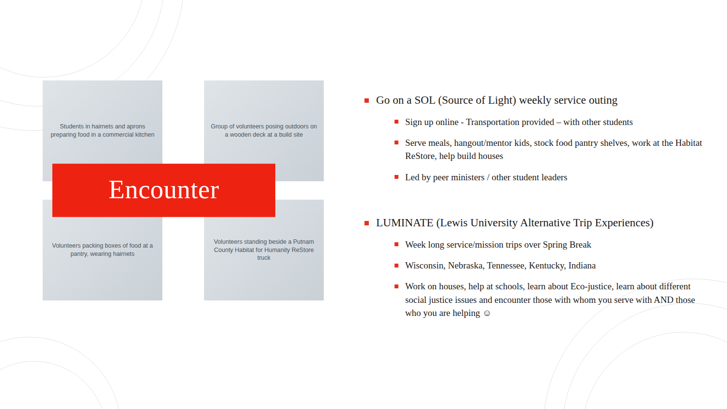Students in hairnets and aprons preparing food in a commercial kitchen
Group of volunteers posing outdoors on a wooden deck at a build site
Volunteers packing boxes of food at a pantry, wearing hairnets
Volunteers standing beside a Putnam County Habitat for Humanity ReStore truck
Encounter
Go on a SOL (Source of Light) weekly service outing
Sign up online - Transportation provided – with other students
Serve meals, hangout/mentor kids, stock food pantry shelves, work at the Habitat ReStore, help build houses
Led by peer ministers / other student leaders
LUMINATE (Lewis University Alternative Trip Experiences)
Week long service/mission trips over Spring Break
Wisconsin, Nebraska, Tennessee, Kentucky, Indiana
Work on houses, help at schools, learn about Eco-justice, learn about different social justice issues and encounter those with whom you serve with AND those who you are helping ☺